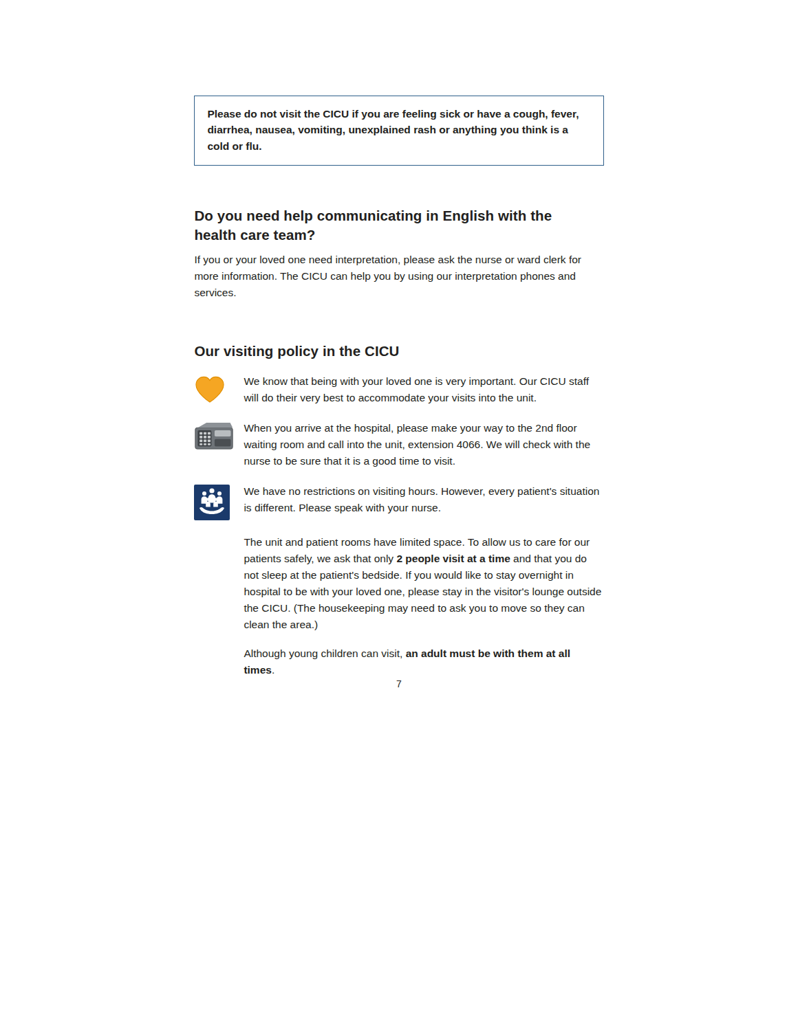Please do not visit the CICU if you are feeling sick or have a cough, fever, diarrhea, nausea, vomiting, unexplained rash or anything you think is a cold or flu.
Do you need help communicating in English with the
health care team?
If you or your loved one need interpretation, please ask the nurse or ward clerk for more information. The CICU can help you by using our interpretation phones and services.
Our visiting policy in the CICU
We know that being with your loved one is very important. Our CICU staff will do their very best to accommodate your visits into the unit.
When you arrive at the hospital, please make your way to the 2nd floor waiting room and call into the unit, extension 4066. We will check with the nurse to be sure that it is a good time to visit.
We have no restrictions on visiting hours. However, every patient's situation is different. Please speak with your nurse.
The unit and patient rooms have limited space. To allow us to care for our patients safely, we ask that only 2 people visit at a time and that you do not sleep at the patient's bedside. If you would like to stay overnight in hospital to be with your loved one, please stay in the visitor's lounge outside the CICU. (The housekeeping may need to ask you to move so they can clean the area.)
Although young children can visit, an adult must be with them at all times.
7